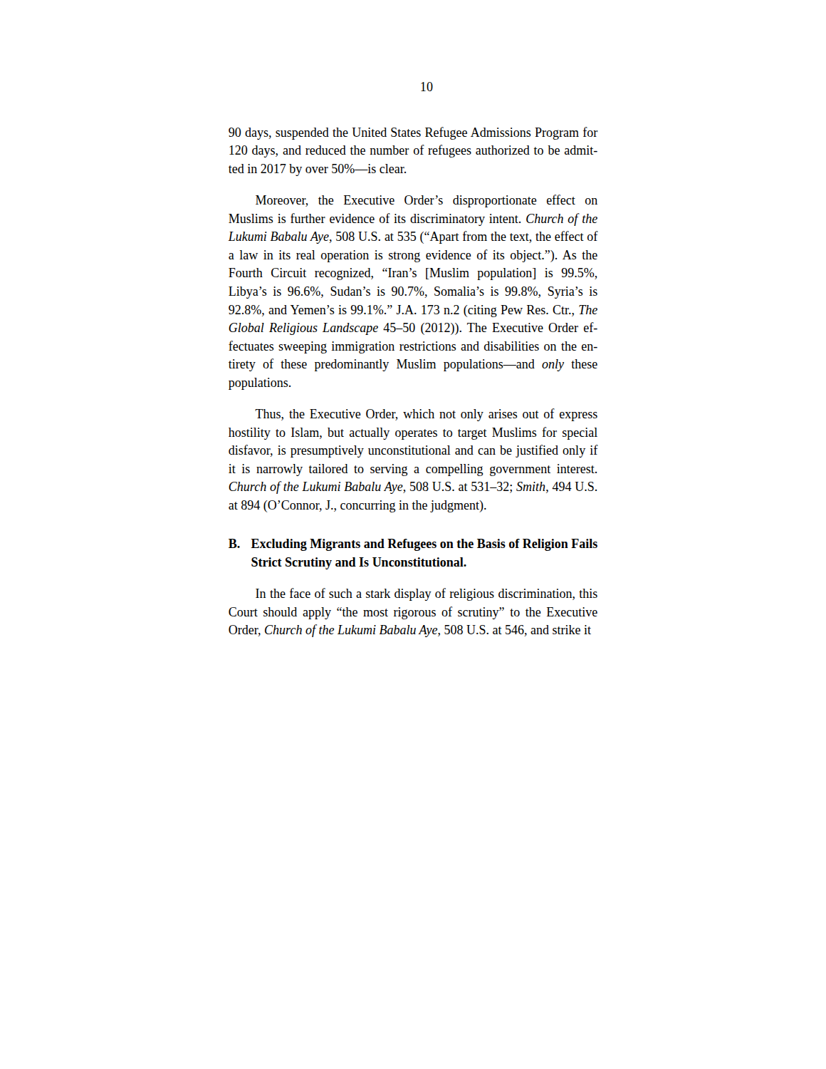10
90 days, suspended the United States Refugee Admissions Program for 120 days, and reduced the number of refugees authorized to be admitted in 2017 by over 50%—is clear.
Moreover, the Executive Order’s disproportionate effect on Muslims is further evidence of its discriminatory intent. Church of the Lukumi Babalu Aye, 508 U.S. at 535 (“Apart from the text, the effect of a law in its real operation is strong evidence of its object.”). As the Fourth Circuit recognized, “Iran’s [Muslim population] is 99.5%, Libya’s is 96.6%, Sudan’s is 90.7%, Somalia’s is 99.8%, Syria’s is 92.8%, and Yemen’s is 99.1%.” J.A. 173 n.2 (citing Pew Res. Ctr., The Global Religious Landscape 45–50 (2012)). The Executive Order effectuates sweeping immigration restrictions and disabilities on the entirety of these predominantly Muslim populations—and only these populations.
Thus, the Executive Order, which not only arises out of express hostility to Islam, but actually operates to target Muslims for special disfavor, is presumptively unconstitutional and can be justified only if it is narrowly tailored to serving a compelling government interest. Church of the Lukumi Babalu Aye, 508 U.S. at 531–32; Smith, 494 U.S. at 894 (O’Connor, J., concurring in the judgment).
B. Excluding Migrants and Refugees on the Basis of Religion Fails Strict Scrutiny and Is Unconstitutional.
In the face of such a stark display of religious discrimination, this Court should apply “the most rigorous of scrutiny” to the Executive Order, Church of the Lukumi Babalu Aye, 508 U.S. at 546, and strike it